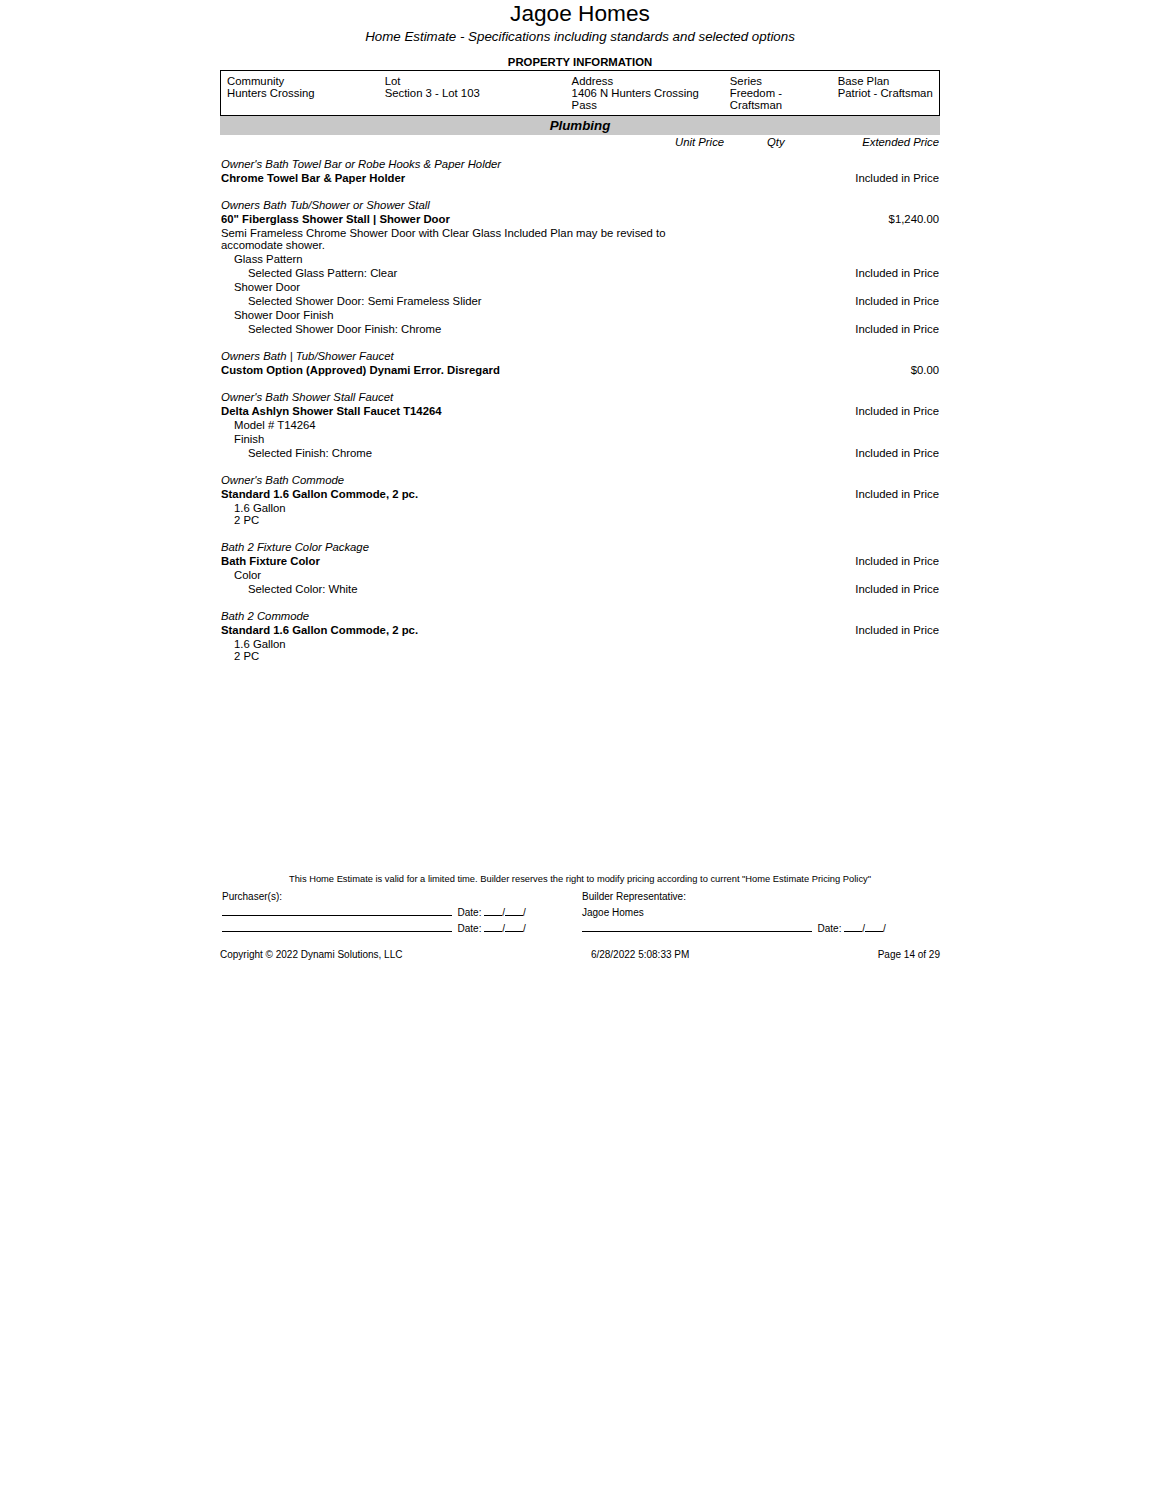Jagoe Homes
Home Estimate - Specifications including standards and selected options
PROPERTY INFORMATION
| Community Hunters Crossing | Lot Section 3 - Lot 103 | Address 1406 N Hunters Crossing Pass | Series Freedom - Craftsman | Base Plan Patriot - Craftsman |
Plumbing
| | Unit Price | Qty | Extended Price |
| Owner's Bath Towel Bar or Robe Hooks & Paper Holder | | | |
| Chrome Towel Bar & Paper Holder | | | Included in Price |
| Owners Bath Tub/Shower or Shower Stall | | | |
| 60" Fiberglass Shower Stall / Shower Door | | | $1,240.00 |
| Semi Frameless Chrome Shower Door with Clear Glass Included Plan may be revised to accomodate shower. | | | |
| Glass Pattern | | | |
| Selected Glass Pattern: Clear | | | Included in Price |
| Shower Door | | | |
| Selected Shower Door: Semi Frameless Slider | | | Included in Price |
| Shower Door Finish | | | |
| Selected Shower Door Finish: Chrome | | | Included in Price |
| Owners Bath / Tub/Shower Faucet | | | |
| Custom Option (Approved) Dynami Error. Disregard | | | $0.00 |
| Owner's Bath Shower Stall Faucet | | | |
| Delta Ashlyn Shower Stall Faucet T14264 | | | Included in Price |
| Model # T14264 | | | |
| Finish | | | |
| Selected Finish: Chrome | | | Included in Price |
| Owner's Bath Commode | | | |
| Standard 1.6 Gallon Commode, 2 pc. | | | Included in Price |
| 1.6 Gallon 2 PC | | | |
| Bath 2 Fixture Color Package | | | |
| Bath Fixture Color | | | Included in Price |
| Color | | | |
| Selected Color: White | | | Included in Price |
| Bath 2 Commode | | | |
| Standard 1.6 Gallon Commode, 2 pc. | | | Included in Price |
| 1.6 Gallon 2 PC | | | |
This Home Estimate is valid for a limited time. Builder reserves the right to modify pricing according to current "Home Estimate Pricing Policy"
| Purchaser(s): | Builder Representative: |
| Date: / / | Jagoe Homes |
| Date: / / | Date: / / |
Copyright © 2022 Dynami Solutions, LLC
6/28/2022 5:08:33 PM
Page 14 of 29